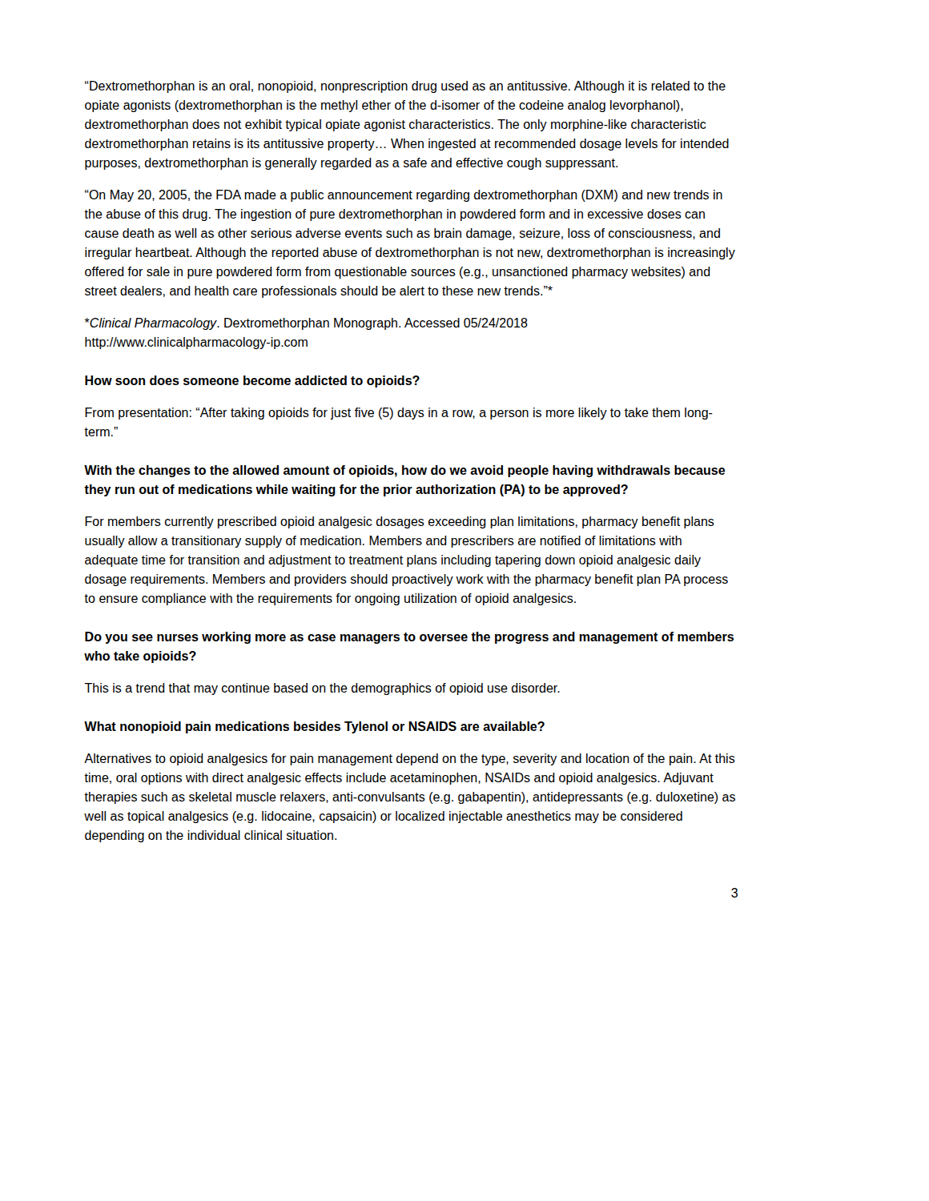“Dextromethorphan is an oral, nonopioid, nonprescription drug used as an antitussive. Although it is related to the opiate agonists (dextromethorphan is the methyl ether of the d-isomer of the codeine analog levorphanol), dextromethorphan does not exhibit typical opiate agonist characteristics. The only morphine-like characteristic dextromethorphan retains is its antitussive property… When ingested at recommended dosage levels for intended purposes, dextromethorphan is generally regarded as a safe and effective cough suppressant.
“On May 20, 2005, the FDA made a public announcement regarding dextromethorphan (DXM) and new trends in the abuse of this drug. The ingestion of pure dextromethorphan in powdered form and in excessive doses can cause death as well as other serious adverse events such as brain damage, seizure, loss of consciousness, and irregular heartbeat. Although the reported abuse of dextromethorphan is not new, dextromethorphan is increasingly offered for sale in pure powdered form from questionable sources (e.g., unsanctioned pharmacy websites) and street dealers, and health care professionals should be alert to these new trends.”*
*Clinical Pharmacology. Dextromethorphan Monograph. Accessed 05/24/2018
http://www.clinicalpharmacology-ip.com
How soon does someone become addicted to opioids?
From presentation: “After taking opioids for just five (5) days in a row, a person is more likely to take them long-term.”
With the changes to the allowed amount of opioids, how do we avoid people having withdrawals because they run out of medications while waiting for the prior authorization (PA) to be approved?
For members currently prescribed opioid analgesic dosages exceeding plan limitations, pharmacy benefit plans usually allow a transitionary supply of medication. Members and prescribers are notified of limitations with adequate time for transition and adjustment to treatment plans including tapering down opioid analgesic daily dosage requirements. Members and providers should proactively work with the pharmacy benefit plan PA process to ensure compliance with the requirements for ongoing utilization of opioid analgesics.
Do you see nurses working more as case managers to oversee the progress and management of members who take opioids?
This is a trend that may continue based on the demographics of opioid use disorder.
What nonopioid pain medications besides Tylenol or NSAIDS are available?
Alternatives to opioid analgesics for pain management depend on the type, severity and location of the pain. At this time, oral options with direct analgesic effects include acetaminophen, NSAIDs and opioid analgesics. Adjuvant therapies such as skeletal muscle relaxers, anti-convulsants (e.g. gabapentin), antidepressants (e.g. duloxetine) as well as topical analgesics (e.g. lidocaine, capsaicin) or localized injectable anesthetics may be considered depending on the individual clinical situation.
3